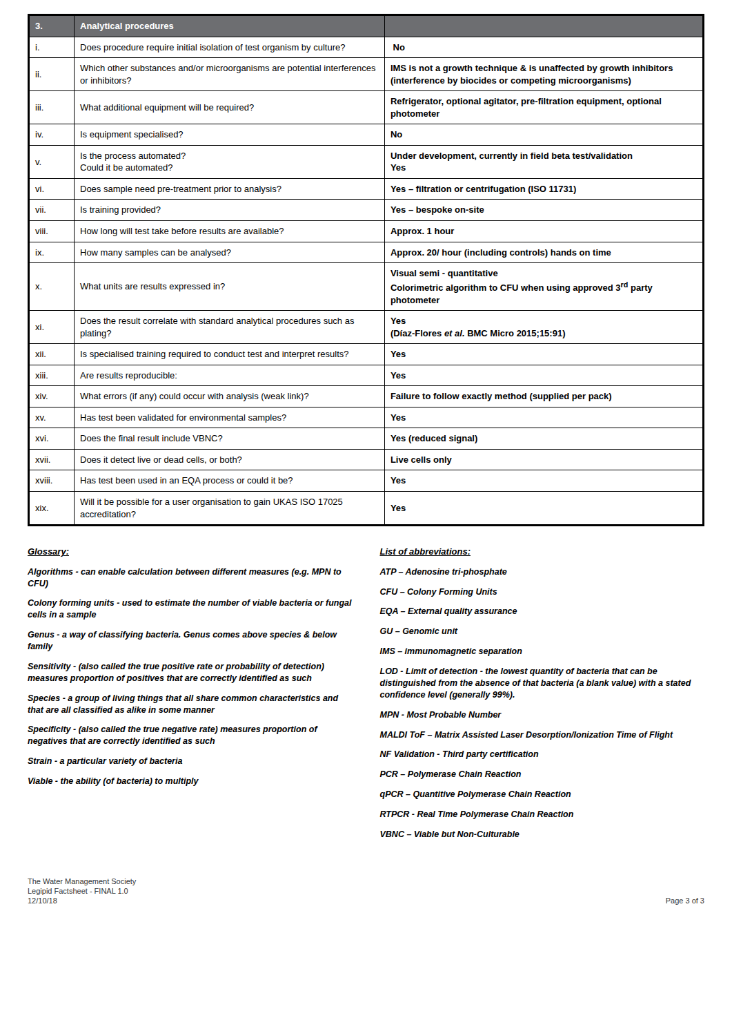| 3. | Analytical procedures | |
| --- | --- | --- |
| i. | Does procedure require initial isolation of test organism by culture? | No |
| ii. | Which other substances and/or microorganisms are potential interferences or inhibitors? | IMS is not a growth technique & is unaffected by growth inhibitors (interference by biocides or competing microorganisms) |
| iii. | What additional equipment will be required? | Refrigerator, optional agitator, pre-filtration equipment, optional photometer |
| iv. | Is equipment specialised? | No |
| v. | Is the process automated? Could it be automated? | Under development, currently in field beta test/validation Yes |
| vi. | Does sample need pre-treatment prior to analysis? | Yes – filtration or centrifugation (ISO 11731) |
| vii. | Is training provided? | Yes – bespoke on-site |
| viii. | How long will test take before results are available? | Approx. 1 hour |
| ix. | How many samples can be analysed? | Approx. 20/ hour (including controls) hands on time |
| x. | What units are results expressed in? | Visual semi - quantitative Colorimetric algorithm to CFU when using approved 3 rd party photometer |
| xi. | Does the result correlate with standard analytical procedures such as plating? | Yes (Díaz-Flores et al. BMC Micro 2015;15:91) |
| xii. | Is specialised training required to conduct test and interpret results? | Yes |
| xiii. | Are results reproducible: | Yes |
| xiv. | What errors (if any) could occur with analysis (weak link)? | Failure to follow exactly method (supplied per pack) |
| xv. | Has test been validated for environmental samples? | Yes |
| xvi. | Does the final result include VBNC? | Yes (reduced signal) |
| xvii. | Does it detect live or dead cells, or both? | Live cells only |
| xviii. | Has test been used in an EQA process or could it be? | Yes |
| xix. | Will it be possible for a user organisation to gain UKAS ISO 17025 accreditation? | Yes |
Glossary:
Algorithms - can enable calculation between different measures (e.g. MPN to CFU)
Colony forming units - used to estimate the number of viable bacteria or fungal cells in a sample
Genus - a way of classifying bacteria. Genus comes above species & below family
Sensitivity - (also called the true positive rate or probability of detection) measures proportion of positives that are correctly identified as such
Species - a group of living things that all share common characteristics and that are all classified as alike in some manner
Specificity - (also called the true negative rate) measures proportion of negatives that are correctly identified as such
Strain - a particular variety of bacteria
Viable - the ability (of bacteria) to multiply
List of abbreviations:
ATP – Adenosine tri-phosphate
CFU – Colony Forming Units
EQA – External quality assurance
GU – Genomic unit
IMS – immunomagnetic separation
LOD - Limit of detection - the lowest quantity of bacteria that can be distinguished from the absence of that bacteria (a blank value) with a stated confidence level (generally 99%).
MPN - Most Probable Number
MALDI ToF – Matrix Assisted Laser Desorption/Ionization Time of Flight
NF Validation - Third party certification
PCR – Polymerase Chain Reaction
qPCR – Quantitive Polymerase Chain Reaction
RTPCR - Real Time Polymerase Chain Reaction
VBNC – Viable but Non-Culturable
The Water Management Society
Legipid Factsheet - FINAL 1.0
12/10/18
Page 3 of 3